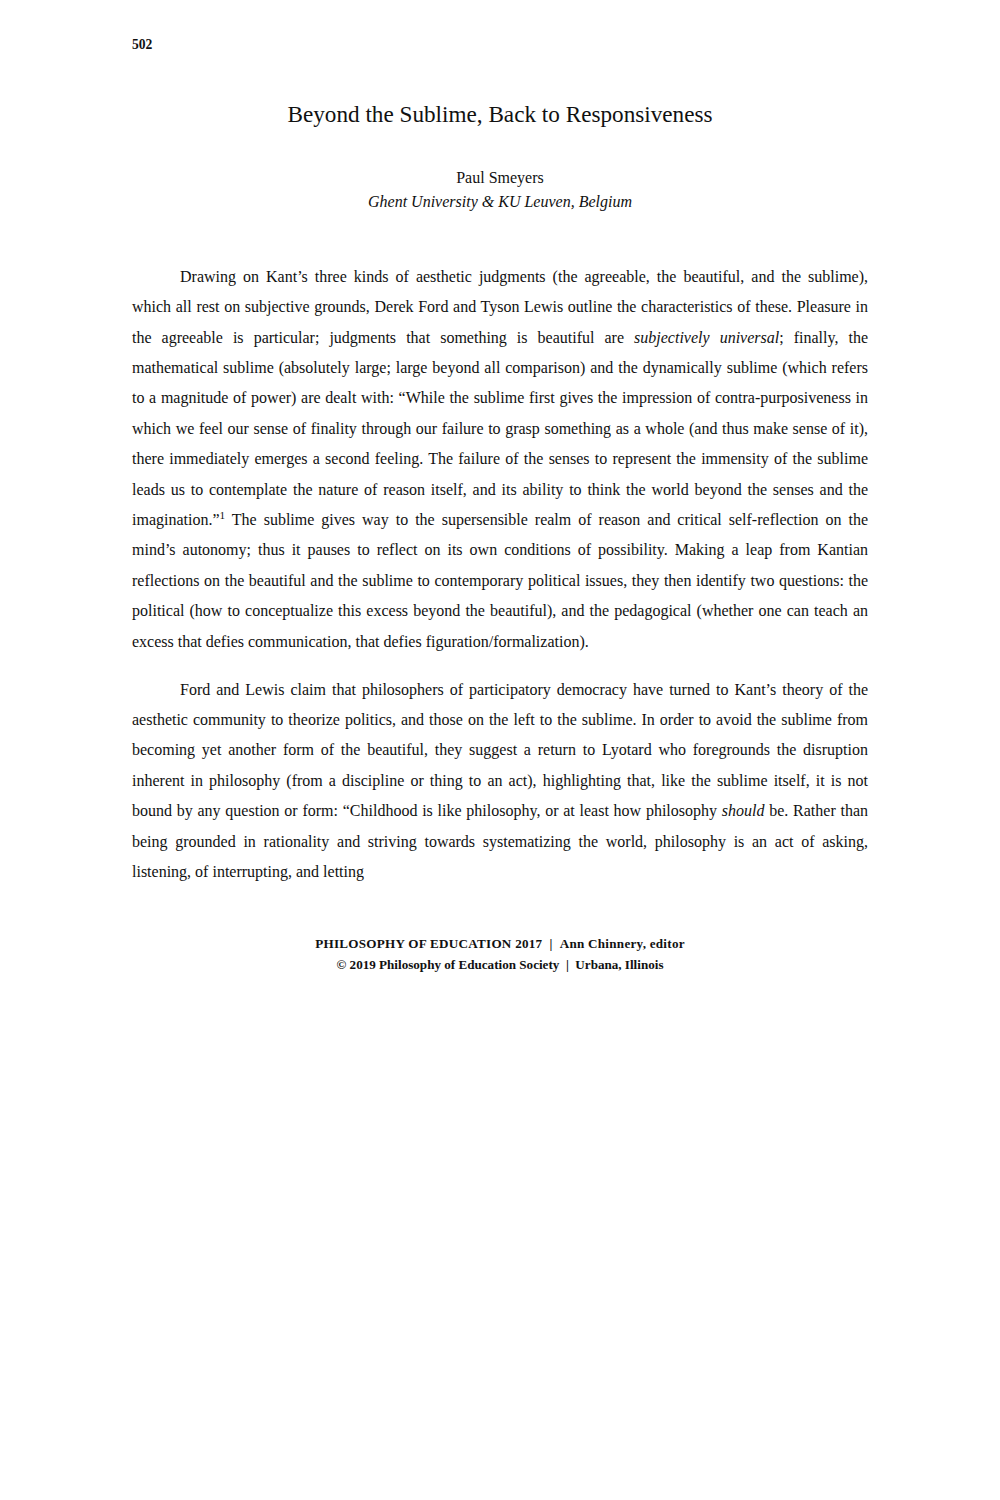502
Beyond the Sublime, Back to Responsiveness
Paul Smeyers
Ghent University & KU Leuven, Belgium
Drawing on Kant’s three kinds of aesthetic judgments (the agreeable, the beautiful, and the sublime), which all rest on subjective grounds, Derek Ford and Tyson Lewis outline the characteristics of these. Pleasure in the agreeable is particular; judgments that something is beautiful are subjectively universal; finally, the mathematical sublime (absolutely large; large beyond all comparison) and the dynamically sublime (which refers to a magnitude of power) are dealt with: “While the sublime first gives the impression of contra-purposiveness in which we feel our sense of finality through our failure to grasp something as a whole (and thus make sense of it), there immediately emerges a second feeling. The failure of the senses to represent the immensity of the sublime leads us to contemplate the nature of reason itself, and its ability to think the world beyond the senses and the imagination.”1 The sublime gives way to the supersensible realm of reason and critical self-reflection on the mind’s autonomy; thus it pauses to reflect on its own conditions of possibility. Making a leap from Kantian reflections on the beautiful and the sublime to contemporary political issues, they then identify two questions: the political (how to conceptualize this excess beyond the beautiful), and the pedagogical (whether one can teach an excess that defies communication, that defies figuration/formalization).
Ford and Lewis claim that philosophers of participatory democracy have turned to Kant’s theory of the aesthetic community to theorize politics, and those on the left to the sublime. In order to avoid the sublime from becoming yet another form of the beautiful, they suggest a return to Lyotard who foregrounds the disruption inherent in philosophy (from a discipline or thing to an act), highlighting that, like the sublime itself, it is not bound by any question or form: “Childhood is like philosophy, or at least how philosophy should be. Rather than being grounded in rationality and striving towards systematizing the world, philosophy is an act of asking, listening, of interrupting, and letting
PHILOSOPHY OF EDUCATION 2017 | Ann Chinnery, editor
© 2019 Philosophy of Education Society | Urbana, Illinois